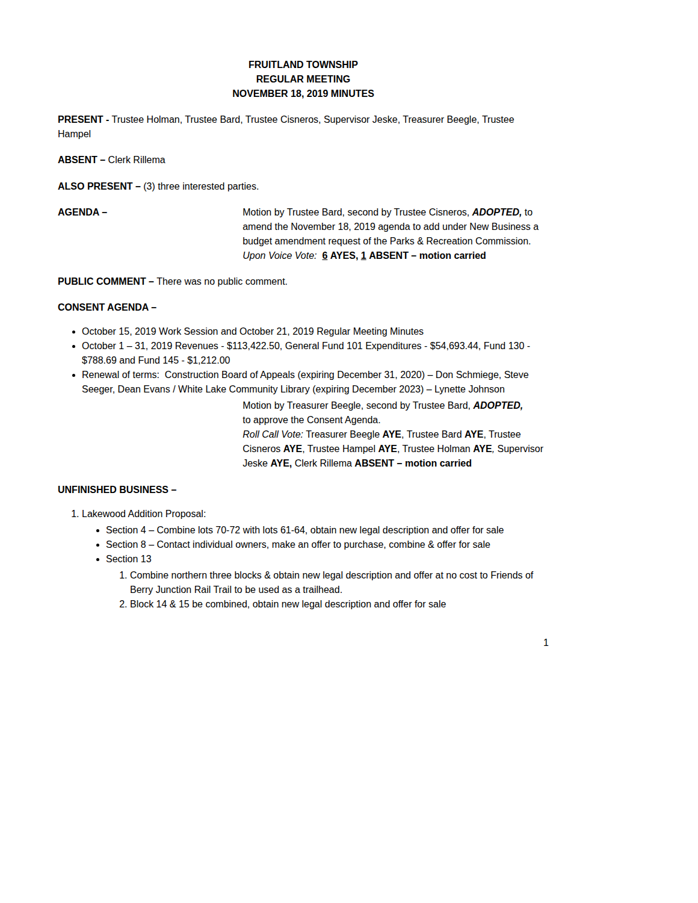FRUITLAND TOWNSHIP
REGULAR MEETING
NOVEMBER 18, 2019 MINUTES
PRESENT - Trustee Holman, Trustee Bard, Trustee Cisneros, Supervisor Jeske, Treasurer Beegle, Trustee Hampel
ABSENT – Clerk Rillema
ALSO PRESENT – (3) three interested parties.
AGENDA –
Motion by Trustee Bard, second by Trustee Cisneros, ADOPTED, to amend the November 18, 2019 agenda to add under New Business a budget amendment request of the Parks & Recreation Commission.
Upon Voice Vote: 6 AYES, 1 ABSENT – motion carried
PUBLIC COMMENT – There was no public comment.
CONSENT AGENDA –
October 15, 2019 Work Session and October 21, 2019 Regular Meeting Minutes
October 1 – 31, 2019 Revenues - $113,422.50, General Fund 101 Expenditures - $54,693.44, Fund 130 - $788.69 and Fund 145 - $1,212.00
Renewal of terms: Construction Board of Appeals (expiring December 31, 2020) – Don Schmiege, Steve Seeger, Dean Evans / White Lake Community Library (expiring December 2023) – Lynette Johnson
Motion by Treasurer Beegle, second by Trustee Bard, ADOPTED,
to approve the Consent Agenda.
Roll Call Vote: Treasurer Beegle AYE, Trustee Bard AYE, Trustee Cisneros AYE, Trustee Hampel AYE, Trustee Holman AYE, Supervisor Jeske AYE, Clerk Rillema ABSENT – motion carried
UNFINISHED BUSINESS –
Lakewood Addition Proposal:
Section 4 – Combine lots 70-72 with lots 61-64, obtain new legal description and offer for sale
Section 8 – Contact individual owners, make an offer to purchase, combine & offer for sale
Section 13
Combine northern three blocks & obtain new legal description and offer at no cost to Friends of Berry Junction Rail Trail to be used as a trailhead.
Block 14 & 15 be combined, obtain new legal description and offer for sale
1